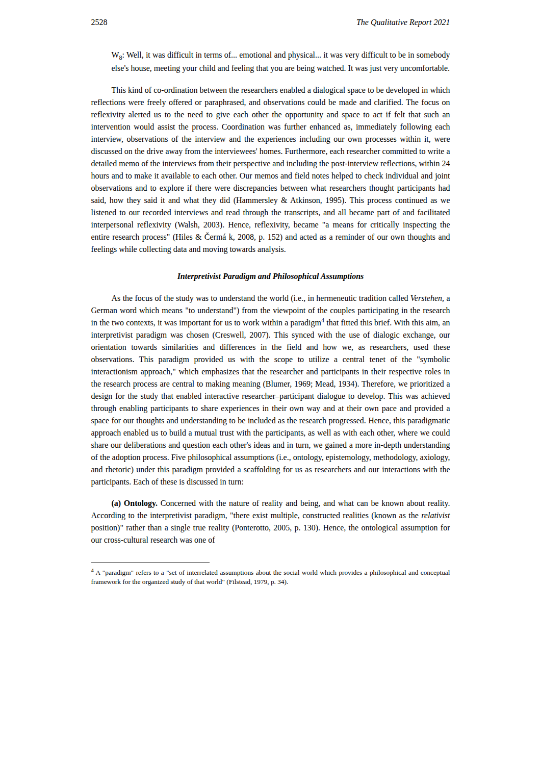2528 The Qualitative Report 2021
W8: Well, it was difficult in terms of... emotional and physical... it was very difficult to be in somebody else's house, meeting your child and feeling that you are being watched. It was just very uncomfortable.
This kind of co-ordination between the researchers enabled a dialogical space to be developed in which reflections were freely offered or paraphrased, and observations could be made and clarified. The focus on reflexivity alerted us to the need to give each other the opportunity and space to act if felt that such an intervention would assist the process. Coordination was further enhanced as, immediately following each interview, observations of the interview and the experiences including our own processes within it, were discussed on the drive away from the interviewees' homes. Furthermore, each researcher committed to write a detailed memo of the interviews from their perspective and including the post-interview reflections, within 24 hours and to make it available to each other. Our memos and field notes helped to check individual and joint observations and to explore if there were discrepancies between what researchers thought participants had said, how they said it and what they did (Hammersley & Atkinson, 1995). This process continued as we listened to our recorded interviews and read through the transcripts, and all became part of and facilitated interpersonal reflexivity (Walsh, 2003). Hence, reflexivity, became "a means for critically inspecting the entire research process" (Hiles & Čermá k, 2008, p. 152) and acted as a reminder of our own thoughts and feelings while collecting data and moving towards analysis.
Interpretivist Paradigm and Philosophical Assumptions
As the focus of the study was to understand the world (i.e., in hermeneutic tradition called Verstehen, a German word which means "to understand") from the viewpoint of the couples participating in the research in the two contexts, it was important for us to work within a paradigm4 that fitted this brief. With this aim, an interpretivist paradigm was chosen (Creswell, 2007). This synced with the use of dialogic exchange, our orientation towards similarities and differences in the field and how we, as researchers, used these observations. This paradigm provided us with the scope to utilize a central tenet of the "symbolic interactionism approach," which emphasizes that the researcher and participants in their respective roles in the research process are central to making meaning (Blumer, 1969; Mead, 1934). Therefore, we prioritized a design for the study that enabled interactive researcher–participant dialogue to develop. This was achieved through enabling participants to share experiences in their own way and at their own pace and provided a space for our thoughts and understanding to be included as the research progressed. Hence, this paradigmatic approach enabled us to build a mutual trust with the participants, as well as with each other, where we could share our deliberations and question each other's ideas and in turn, we gained a more in-depth understanding of the adoption process. Five philosophical assumptions (i.e., ontology, epistemology, methodology, axiology, and rhetoric) under this paradigm provided a scaffolding for us as researchers and our interactions with the participants. Each of these is discussed in turn:
(a) Ontology. Concerned with the nature of reality and being, and what can be known about reality. According to the interpretivist paradigm, "there exist multiple, constructed realities (known as the relativist position)" rather than a single true reality (Ponterotto, 2005, p. 130). Hence, the ontological assumption for our cross-cultural research was one of
4 A "paradigm" refers to a "set of interrelated assumptions about the social world which provides a philosophical and conceptual framework for the organized study of that world" (Filstead, 1979, p. 34).